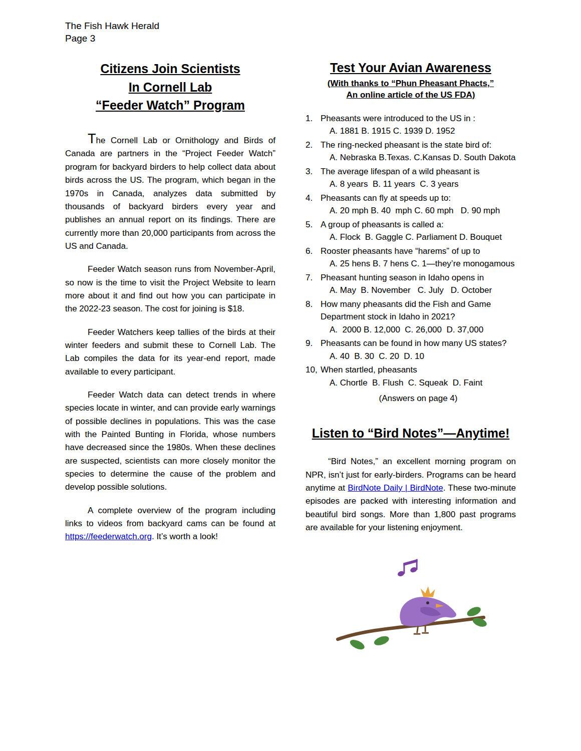The Fish Hawk Herald
Page 3
Citizens Join Scientists
In Cornell Lab
“Feeder Watch” Program
The Cornell Lab or Ornithology and Birds of Canada are partners in the “Project Feeder Watch” program for backyard birders to help collect data about birds across the US. The program, which began in the 1970s in Canada, analyzes data submitted by thousands of backyard birders every year and publishes an annual report on its findings. There are currently more than 20,000 participants from across the US and Canada.
Feeder Watch season runs from November-April, so now is the time to visit the Project Website to learn more about it and find out how you can participate in the 2022-23 season. The cost for joining is $18.
Feeder Watchers keep tallies of the birds at their winter feeders and submit these to Cornell Lab. The Lab compiles the data for its year-end report, made available to every participant.
Feeder Watch data can detect trends in where species locate in winter, and can provide early warnings of possible declines in populations. This was the case with the Painted Bunting in Florida, whose numbers have decreased since the 1980s. When these declines are suspected, scientists can more closely monitor the species to determine the cause of the problem and develop possible solutions.
A complete overview of the program including links to videos from backyard cams can be found at https://feederwatch.org. It’s worth a look!
Test Your Avian Awareness
(With thanks to “Phun Pheasant Phacts,”
An online article of the US FDA)
Pheasants were introduced to the US in : A. 1881 B. 1915 C. 1939 D. 1952
The ring-necked pheasant is the state bird of: A. Nebraska B.Texas. C.Kansas D. South Dakota
The average lifespan of a wild pheasant is A. 8 years B. 11 years C. 3 years
Pheasants can fly at speeds up to: A. 20 mph B. 40 mph C. 60 mph D. 90 mph
A group of pheasants is called a: A. Flock B. Gaggle C. Parliament D. Bouquet
Rooster pheasants have “harems” of up to A. 25 hens B. 7 hens C. 1—they’re monogamous
Pheasant hunting season in Idaho opens in A. May B. November C. July D. October
How many pheasants did the Fish and Game Department stock in Idaho in 2021? A. 2000 B. 12,000 C. 26,000 D. 37,000
Pheasants can be found in how many US states? A. 40 B. 30 C. 20 D. 10
When startled, pheasants A. Chortle B. Flush C. Squeak D. Faint
(Answers on page 4)
Listen to “Bird Notes”—Anytime!
“Bird Notes,” an excellent morning program on NPR, isn’t just for early-birders. Programs can be heard anytime at BirdNote Daily | BirdNote. These two-minute episodes are packed with interesting information and beautiful bird songs. More than 1,800 past programs are available for your listening enjoyment.